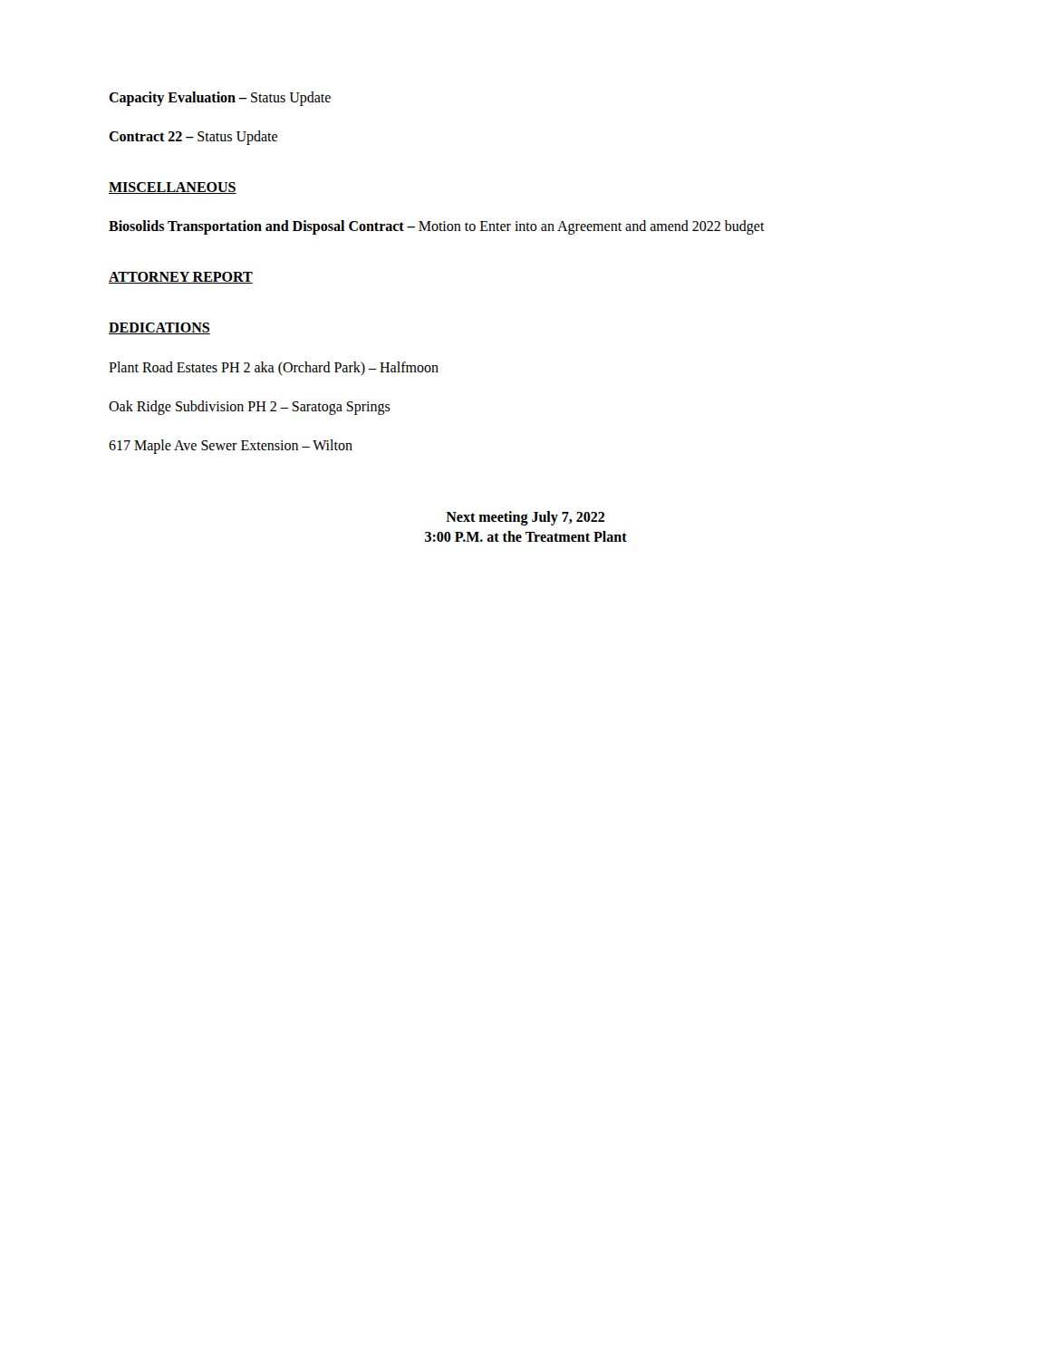Capacity Evaluation – Status Update
Contract 22 – Status Update
MISCELLANEOUS
Biosolids Transportation and Disposal Contract – Motion to Enter into an Agreement and amend 2022 budget
ATTORNEY REPORT
DEDICATIONS
Plant Road Estates PH 2 aka (Orchard Park) – Halfmoon
Oak Ridge Subdivision PH 2 – Saratoga Springs
617 Maple Ave Sewer Extension – Wilton
Next meeting July 7, 2022
3:00 P.M. at the Treatment Plant